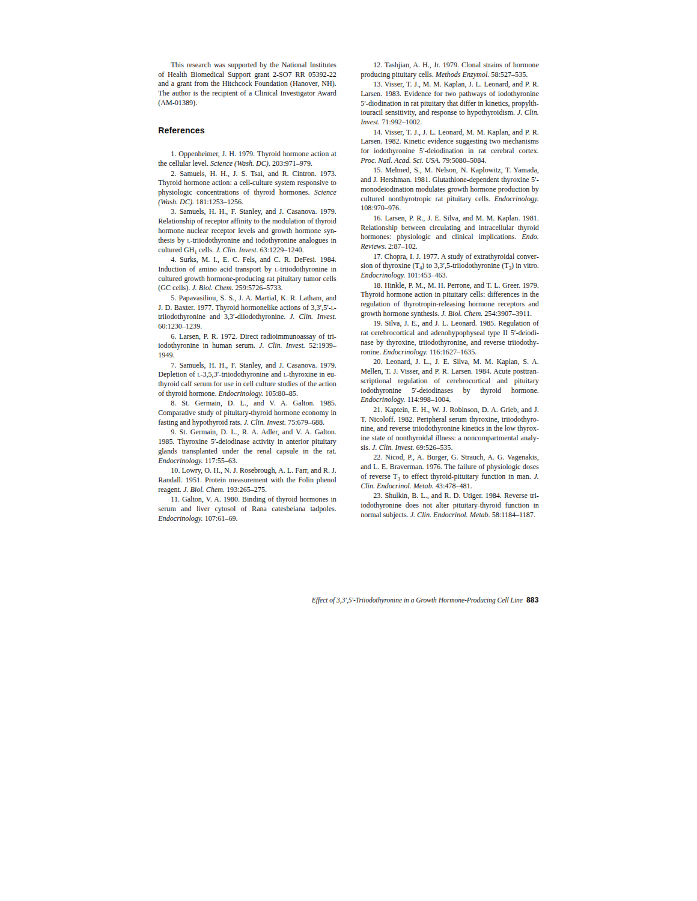This research was supported by the National Institutes of Health Biomedical Support grant 2-SO7 RR 05392-22 and a grant from the Hitchcock Foundation (Hanover, NH). The author is the recipient of a Clinical Investigator Award (AM-01389).
References
1. Oppenheimer, J. H. 1979. Thyroid hormone action at the cellular level. Science (Wash. DC). 203:971–979.
2. Samuels, H. H., J. S. Tsai, and R. Cintron. 1973. Thyroid hormone action: a cell-culture system responsive to physiologic concentrations of thyroid hormones. Science (Wash. DC). 181:1253–1256.
3. Samuels, H. H., F. Stanley, and J. Casanova. 1979. Relationship of receptor affinity to the modulation of thyroid hormone nuclear receptor levels and growth hormone synthesis by l-triiodothyronine and iodothyronine analogues in cultured GH1 cells. J. Clin. Invest. 63:1229–1240.
4. Surks, M. I., E. C. Fels, and C. R. DeFesi. 1984. Induction of amino acid transport by l-triiodothyronine in cultured growth hormone-producing rat pituitary tumor cells (GC cells). J. Biol. Chem. 259:5726–5733.
5. Papavasiliou, S. S., J. A. Martial, K. R. Latham, and J. D. Baxter. 1977. Thyroid hormonelike actions of 3,3′,5′-l-triiodothyronine and 3,3′-diiodothyronine. J. Clin. Invest. 60:1230–1239.
6. Larsen, P. R. 1972. Direct radioimmunoassay of triiodothyronine in human serum. J. Clin. Invest. 52:1939–1949.
7. Samuels, H. H., F. Stanley, and J. Casanova. 1979. Depletion of l-3,5,3′-triiodothyronine and l-thyroxine in euthyroid calf serum for use in cell culture studies of the action of thyroid hormone. Endocrinology. 105:80–85.
8. St. Germain, D. L., and V. A. Galton. 1985. Comparative study of pituitary-thyroid hormone economy in fasting and hypothyroid rats. J. Clin. Invest. 75:679–688.
9. St. Germain, D. L., R. A. Adler, and V. A. Galton. 1985. Thyroxine 5′-deiodinase activity in anterior pituitary glands transplanted under the renal capsule in the rat. Endocrinology. 117:55–63.
10. Lowry, O. H., N. J. Rosebrough, A. L. Farr, and R. J. Randall. 1951. Protein measurement with the Folin phenol reagent. J. Biol. Chem. 193:265–275.
11. Galton, V. A. 1980. Binding of thyroid hormones in serum and liver cytosol of Rana catesbeiana tadpoles. Endocrinology. 107:61–69.
12. Tashjian, A. H., Jr. 1979. Clonal strains of hormone producing pituitary cells. Methods Enzymol. 58:527–535.
13. Visser, T. J., M. M. Kaplan, J. L. Leonard, and P. R. Larsen. 1983. Evidence for two pathways of iodothyronine 5′-diodination in rat pituitary that differ in kinetics, propylthiouracil sensitivity, and response to hypothyroidism. J. Clin. Invest. 71:992–1002.
14. Visser, T. J., J. L. Leonard, M. M. Kaplan, and P. R. Larsen. 1982. Kinetic evidence suggesting two mechanisms for iodothyronine 5′-deiodination in rat cerebral cortex. Proc. Natl. Acad. Sci. USA. 79:5080–5084.
15. Melmed, S., M. Nelson, N. Kaplowitz, T. Yamada, and J. Hershman. 1981. Glutathione-dependent thyroxine 5′-monodeiodination modulates growth hormone production by cultured nonthyrotropic rat pituitary cells. Endocrinology. 108:970–976.
16. Larsen, P. R., J. E. Silva, and M. M. Kaplan. 1981. Relationship between circulating and intracellular thyroid hormones: physiologic and clinical implications. Endo. Reviews. 2:87–102.
17. Chopra, I. J. 1977. A study of extrathyroidal conversion of thyroxine (T4) to 3,3′,5-triiodothyronine (T3) in vitro. Endocrinology. 101:453–463.
18. Hinkle, P. M., M. H. Perrone, and T. L. Greer. 1979. Thyroid hormone action in pituitary cells: differences in the regulation of thyrotropin-releasing hormone receptors and growth hormone synthesis. J. Biol. Chem. 254:3907–3911.
19. Silva, J. E., and J. L. Leonard. 1985. Regulation of rat cerebrocortical and adenohypophyseal type II 5′-deiodinase by thyroxine, triiodothyronine, and reverse triiodothyronine. Endocrinology. 116:1627–1635.
20. Leonard, J. L., J. E. Silva, M. M. Kaplan, S. A. Mellen, T. J. Visser, and P. R. Larsen. 1984. Acute posttranscriptional regulation of cerebrocortical and pituitary iodothyronine 5′-deiodinases by thyroid hormone. Endocrinology. 114:998–1004.
21. Kaptein, E. H., W. J. Robinson, D. A. Grieb, and J. T. Nicoloff. 1982. Peripheral serum thyroxine, triiodothyronine, and reverse triiodothyronine kinetics in the low thyroxine state of nonthyroidal illness: a noncompartmental analysis. J. Clin. Invest. 69:526–535.
22. Nicod, P., A. Burger, G. Strauch, A. G. Vagenakis, and L. E. Braverman. 1976. The failure of physiologic doses of reverse T3 to effect thyroid-pituitary function in man. J. Clin. Endocrinol. Metab. 43:478–481.
23. Shulkin, B. L., and R. D. Utiger. 1984. Reverse triiodothyronine does not alter pituitary-thyroid function in normal subjects. J. Clin. Endocrinol. Metab. 58:1184–1187.
Effect of 3,3′,5′-Triiodothyronine in a Growth Hormone-Producing Cell Line883